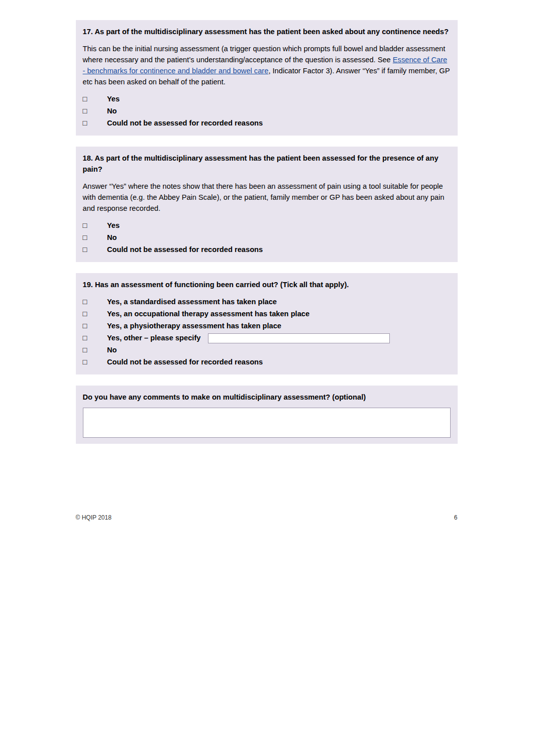17. As part of the multidisciplinary assessment has the patient been asked about any continence needs?
This can be the initial nursing assessment (a trigger question which prompts full bowel and bladder assessment where necessary and the patient’s understanding/acceptance of the question is assessed. See Essence of Care - benchmarks for continence and bladder and bowel care, Indicator Factor 3). Answer “Yes” if family member, GP etc has been asked on behalf of the patient.
□Yes
□No
□Could not be assessed for recorded reasons
18. As part of the multidisciplinary assessment has the patient been assessed for the presence of any pain?
Answer “Yes” where the notes show that there has been an assessment of pain using a tool suitable for people with dementia (e.g. the Abbey Pain Scale), or the patient, family member or GP has been asked about any pain and response recorded.
□Yes
□No
□Could not be assessed for recorded reasons
19. Has an assessment of functioning been carried out? (Tick all that apply).
□Yes, a standardised assessment has taken place
□Yes, an occupational therapy assessment has taken place
□Yes, a physiotherapy assessment has taken place
□Yes, other – please specify
□No
□Could not be assessed for recorded reasons
Do you have any comments to make on multidisciplinary assessment? (optional)
© HQIP 2018 6